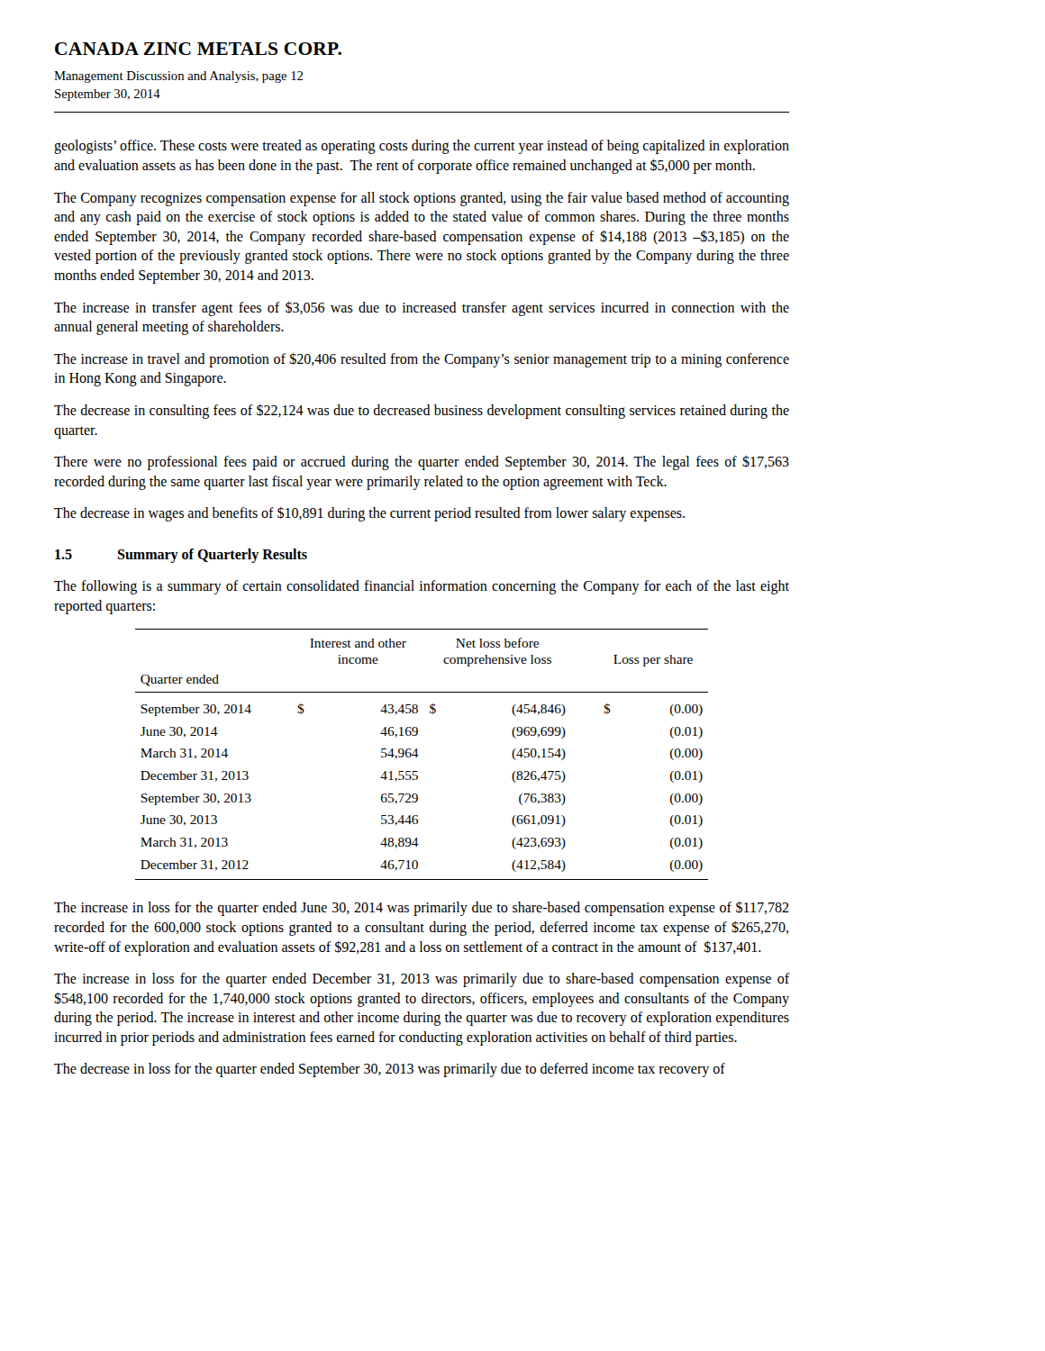CANADA ZINC METALS CORP.
Management Discussion and Analysis, page 12
September 30, 2014
geologists’ office. These costs were treated as operating costs during the current year instead of being capitalized in exploration and evaluation assets as has been done in the past. The rent of corporate office remained unchanged at $5,000 per month.
The Company recognizes compensation expense for all stock options granted, using the fair value based method of accounting and any cash paid on the exercise of stock options is added to the stated value of common shares. During the three months ended September 30, 2014, the Company recorded share-based compensation expense of $14,188 (2013 –$3,185) on the vested portion of the previously granted stock options. There were no stock options granted by the Company during the three months ended September 30, 2014 and 2013.
The increase in transfer agent fees of $3,056 was due to increased transfer agent services incurred in connection with the annual general meeting of shareholders.
The increase in travel and promotion of $20,406 resulted from the Company’s senior management trip to a mining conference in Hong Kong and Singapore.
The decrease in consulting fees of $22,124 was due to decreased business development consulting services retained during the quarter.
There were no professional fees paid or accrued during the quarter ended September 30, 2014. The legal fees of $17,563 recorded during the same quarter last fiscal year were primarily related to the option agreement with Teck.
The decrease in wages and benefits of $10,891 during the current period resulted from lower salary expenses.
1.5 Summary of Quarterly Results
The following is a summary of certain consolidated financial information concerning the Company for each of the last eight reported quarters:
| | Interest and other income | Net loss before comprehensive loss | | Loss per share |
| --- | --- | --- | --- | --- |
| Quarter ended | | | | |
| September 30, 2014 | $ | 43,458 | $ | (454,846) | | $ | (0.00) |
| June 30, 2014 | | 46,169 | | (969,699) | | | (0.01) |
| March 31, 2014 | | 54,964 | | (450,154) | | | (0.00) |
| December 31, 2013 | | 41,555 | | (826,475) | | | (0.01) |
| September 30, 2013 | | 65,729 | | (76,383) | | | (0.00) |
| June 30, 2013 | | 53,446 | | (661,091) | | | (0.01) |
| March 31, 2013 | | 48,894 | | (423,693) | | | (0.01) |
| December 31, 2012 | | 46,710 | | (412,584) | | | (0.00) |
The increase in loss for the quarter ended June 30, 2014 was primarily due to share-based compensation expense of $117,782 recorded for the 600,000 stock options granted to a consultant during the period, deferred income tax expense of $265,270, write-off of exploration and evaluation assets of $92,281 and a loss on settlement of a contract in the amount of $137,401.
The increase in loss for the quarter ended December 31, 2013 was primarily due to share-based compensation expense of $548,100 recorded for the 1,740,000 stock options granted to directors, officers, employees and consultants of the Company during the period. The increase in interest and other income during the quarter was due to recovery of exploration expenditures incurred in prior periods and administration fees earned for conducting exploration activities on behalf of third parties.
The decrease in loss for the quarter ended September 30, 2013 was primarily due to deferred income tax recovery of